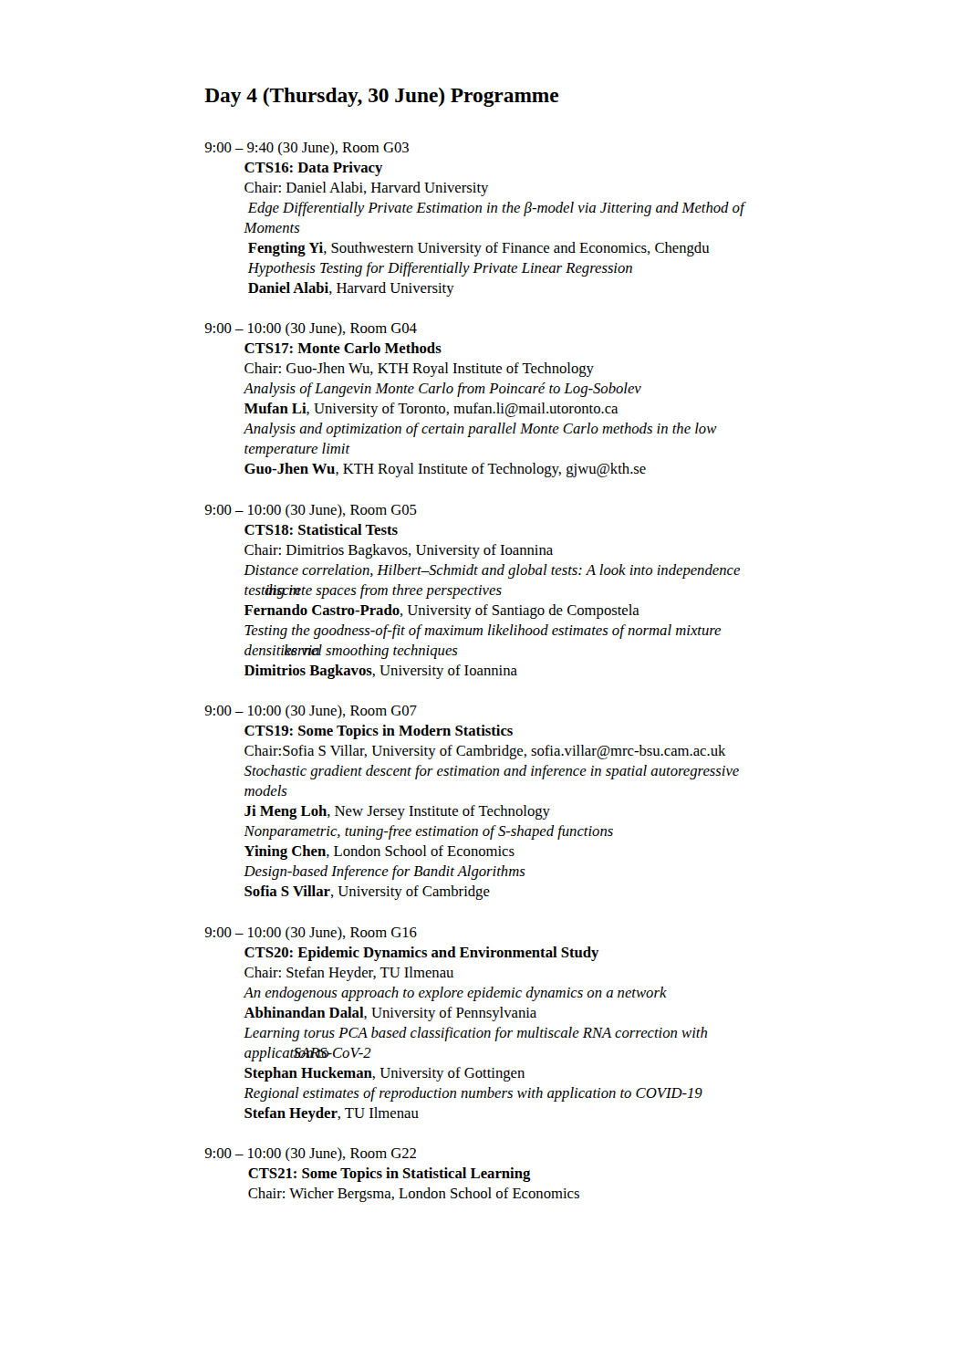Day 4 (Thursday, 30 June) Programme
9:00 – 9:40 (30 June), Room G03
CTS16: Data Privacy
Chair: Daniel Alabi, Harvard University
Edge Differentially Private Estimation in the β-model via Jittering and Method of Moments
Fengting Yi, Southwestern University of Finance and Economics, Chengdu
Hypothesis Testing for Differentially Private Linear Regression
Daniel Alabi, Harvard University
9:00 – 10:00 (30 June), Room G04
CTS17: Monte Carlo Methods
Chair: Guo-Jhen Wu, KTH Royal Institute of Technology
Analysis of Langevin Monte Carlo from Poincaré to Log-Sobolev
Mufan Li, University of Toronto, mufan.li@mail.utoronto.ca
Analysis and optimization of certain parallel Monte Carlo methods in the low temperature limit
Guo-Jhen Wu, KTH Royal Institute of Technology, gjwu@kth.se
9:00 – 10:00 (30 June), Room G05
CTS18: Statistical Tests
Chair: Dimitrios Bagkavos, University of Ioannina
Distance correlation, Hilbert–Schmidt and global tests: A look into independence testing in discrete spaces from three perspectives
Fernando Castro-Prado, University of Santiago de Compostela
Testing the goodness-of-fit of maximum likelihood estimates of normal mixture densities via kernel smoothing techniques
Dimitrios Bagkavos, University of Ioannina
9:00 – 10:00 (30 June), Room G07
CTS19: Some Topics in Modern Statistics
Chair:Sofia S Villar, University of Cambridge, sofia.villar@mrc-bsu.cam.ac.uk
Stochastic gradient descent for estimation and inference in spatial autoregressive models
Ji Meng Loh, New Jersey Institute of Technology
Nonparametric, tuning-free estimation of S-shaped functions
Yining Chen, London School of Economics
Design-based Inference for Bandit Algorithms
Sofia S Villar, University of Cambridge
9:00 – 10:00 (30 June), Room G16
CTS20: Epidemic Dynamics and Environmental Study
Chair: Stefan Heyder, TU Ilmenau
An endogenous approach to explore epidemic dynamics on a network
Abhinandan Dalal, University of Pennsylvania
Learning torus PCA based classification for multiscale RNA correction with application to SARS-CoV-2
Stephan Huckeman, University of Gottingen
Regional estimates of reproduction numbers with application to COVID-19
Stefan Heyder, TU Ilmenau
9:00 – 10:00 (30 June), Room G22
CTS21: Some Topics in Statistical Learning
Chair: Wicher Bergsma, London School of Economics